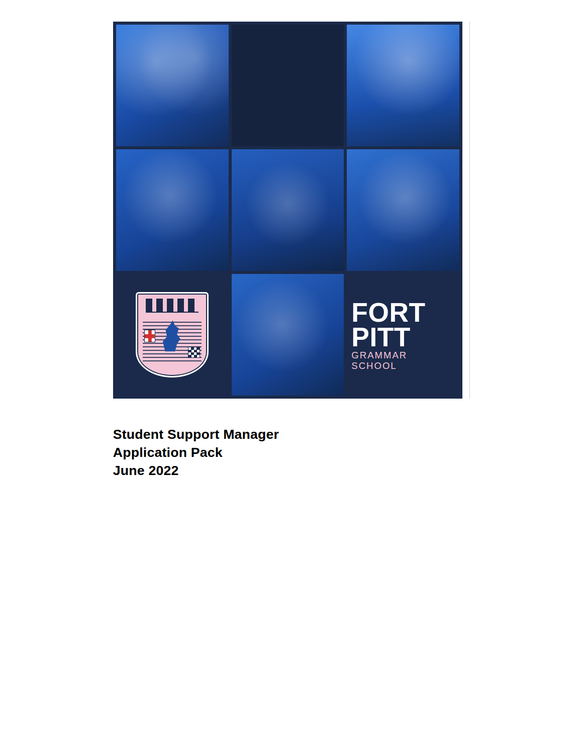FORT PITT GRAMMAR SCHOOL
Student Support Manager
Application Pack
June 2022